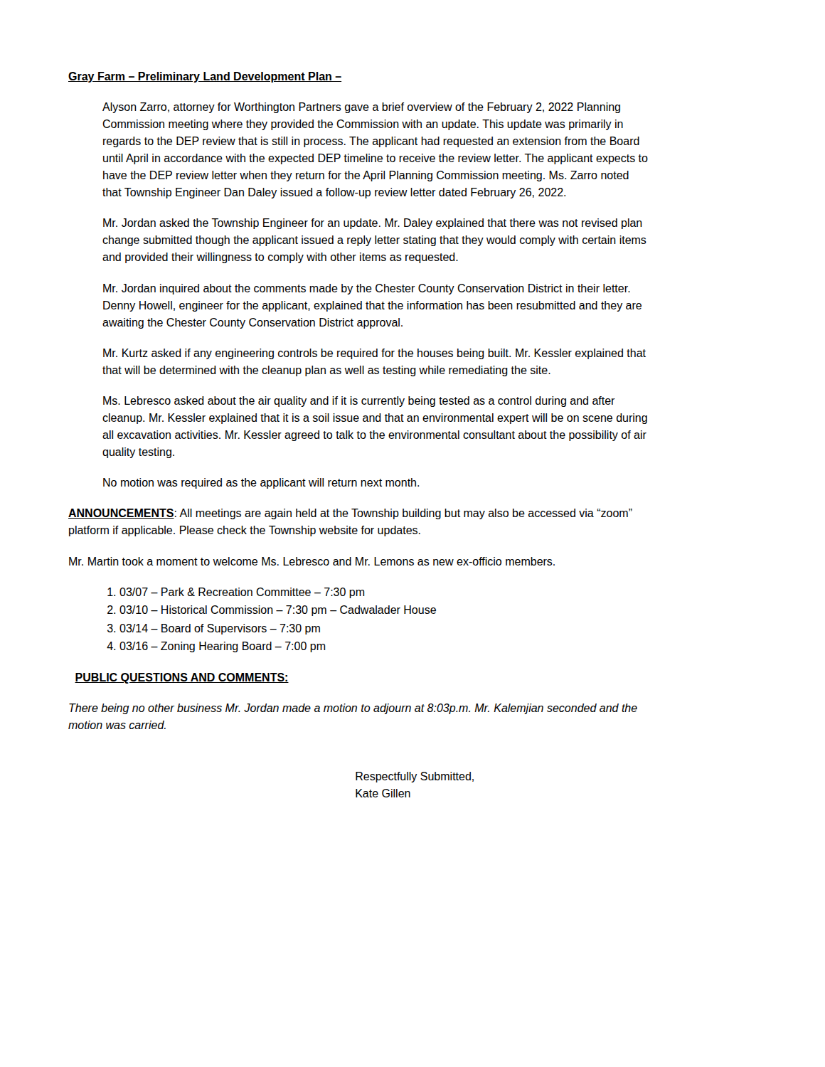Gray Farm – Preliminary Land Development Plan –
Alyson Zarro, attorney for Worthington Partners gave a brief overview of the February 2, 2022 Planning Commission meeting where they provided the Commission with an update. This update was primarily in regards to the DEP review that is still in process. The applicant had requested an extension from the Board until April in accordance with the expected DEP timeline to receive the review letter. The applicant expects to have the DEP review letter when they return for the April Planning Commission meeting. Ms. Zarro noted that Township Engineer Dan Daley issued a follow-up review letter dated February 26, 2022.
Mr. Jordan asked the Township Engineer for an update. Mr. Daley explained that there was not revised plan change submitted though the applicant issued a reply letter stating that they would comply with certain items and provided their willingness to comply with other items as requested.
Mr. Jordan inquired about the comments made by the Chester County Conservation District in their letter. Denny Howell, engineer for the applicant, explained that the information has been resubmitted and they are awaiting the Chester County Conservation District approval.
Mr. Kurtz asked if any engineering controls be required for the houses being built. Mr. Kessler explained that that will be determined with the cleanup plan as well as testing while remediating the site.
Ms. Lebresco asked about the air quality and if it is currently being tested as a control during and after cleanup. Mr. Kessler explained that it is a soil issue and that an environmental expert will be on scene during all excavation activities. Mr. Kessler agreed to talk to the environmental consultant about the possibility of air quality testing.
No motion was required as the applicant will return next month.
ANNOUNCEMENTS: All meetings are again held at the Township building but may also be accessed via “zoom” platform if applicable. Please check the Township website for updates.
Mr. Martin took a moment to welcome Ms. Lebresco and Mr. Lemons as new ex-officio members.
03/07 – Park & Recreation Committee – 7:30 pm
03/10 – Historical Commission – 7:30 pm – Cadwalader House
03/14 – Board of Supervisors – 7:30 pm
03/16 – Zoning Hearing Board – 7:00 pm
PUBLIC QUESTIONS AND COMMENTS:
There being no other business Mr. Jordan made a motion to adjourn at 8:03p.m. Mr. Kalemjian seconded and the motion was carried.
Respectfully Submitted,
Kate Gillen